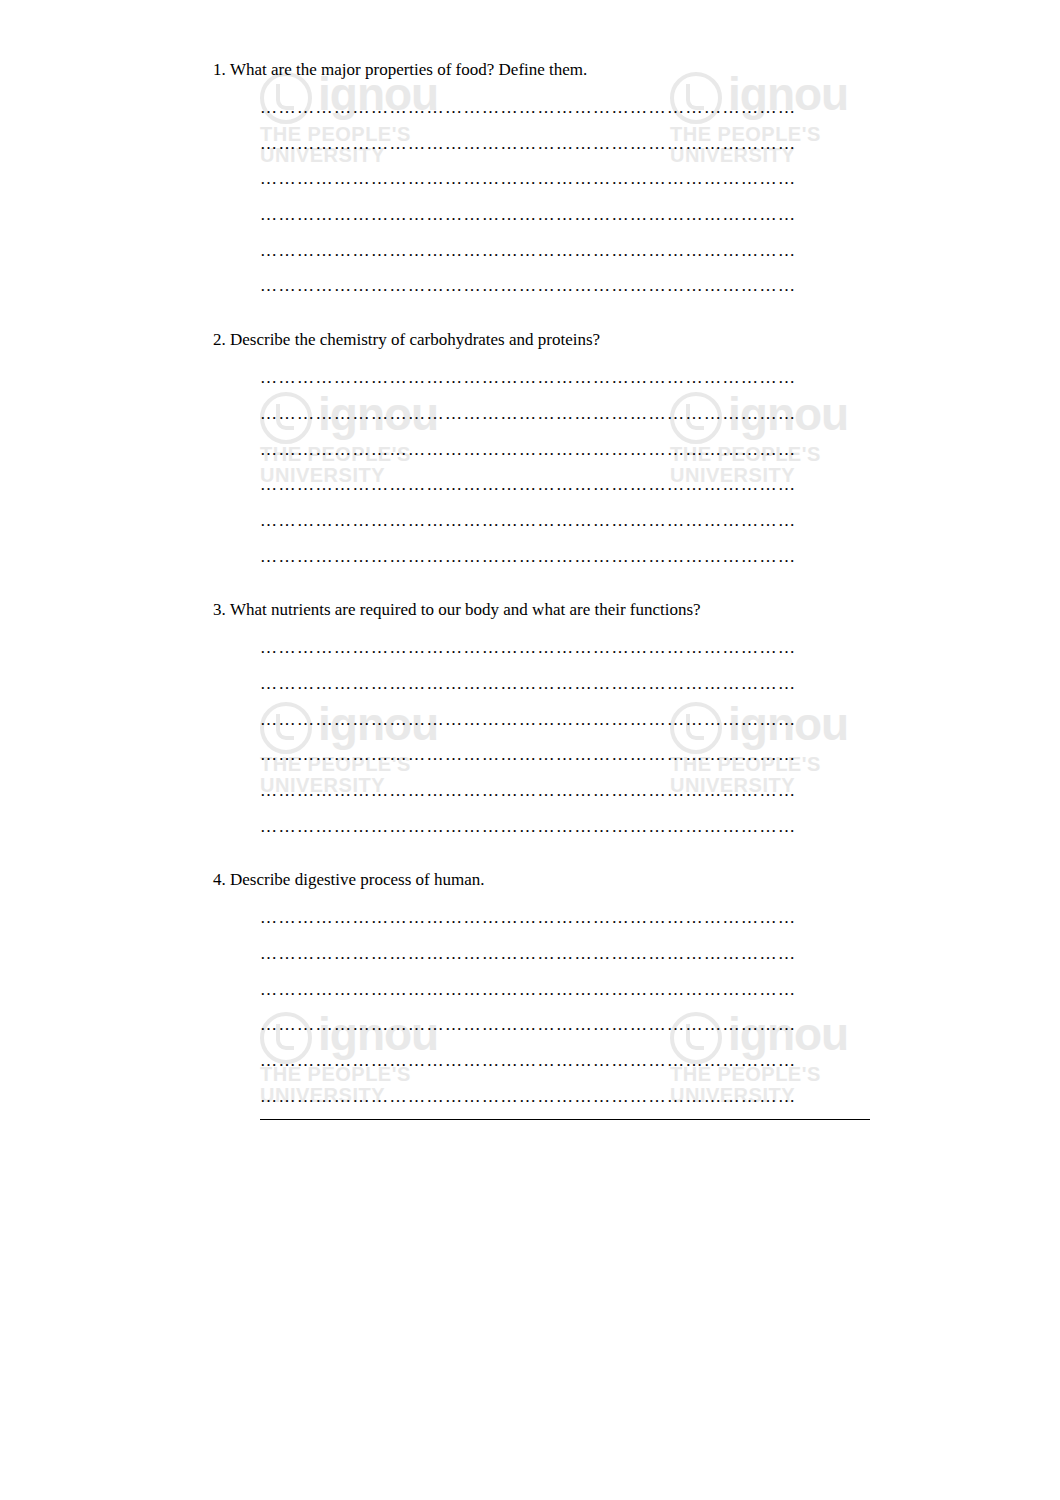ignou
THE PEOPLE'S
UNIVERSITY
ignou
THE PEOPLE'S
UNIVERSITY
ignou
THE PEOPLE'S
UNIVERSITY
ignou
THE PEOPLE'S
UNIVERSITY
ignou
THE PEOPLE'S
UNIVERSITY
ignou
THE PEOPLE'S
UNIVERSITY
ignou
THE PEOPLE'S
UNIVERSITY
ignou
THE PEOPLE'S
UNIVERSITY
ignou
THE PEOPLE'S
UNIVERSITY
ignou
THE PEOPLE'S
UNIVERSITY
What are the major properties of food? Define them.
…………………………………………………………………………… …………………………………………………………………………… …………………………………………………………………………… …………………………………………………………………………… …………………………………………………………………………… ……………………………………………………………………………
Describe the chemistry of carbohydrates and proteins?
…………………………………………………………………………… …………………………………………………………………………… …………………………………………………………………………… …………………………………………………………………………… …………………………………………………………………………… ……………………………………………………………………………
What nutrients are required to our body and what are their functions?
…………………………………………………………………………… …………………………………………………………………………… …………………………………………………………………………… …………………………………………………………………………… …………………………………………………………………………… ……………………………………………………………………………
Describe digestive process of human.
…………………………………………………………………………… …………………………………………………………………………… …………………………………………………………………………… …………………………………………………………………………… …………………………………………………………………………… ……………………………………………………………………………